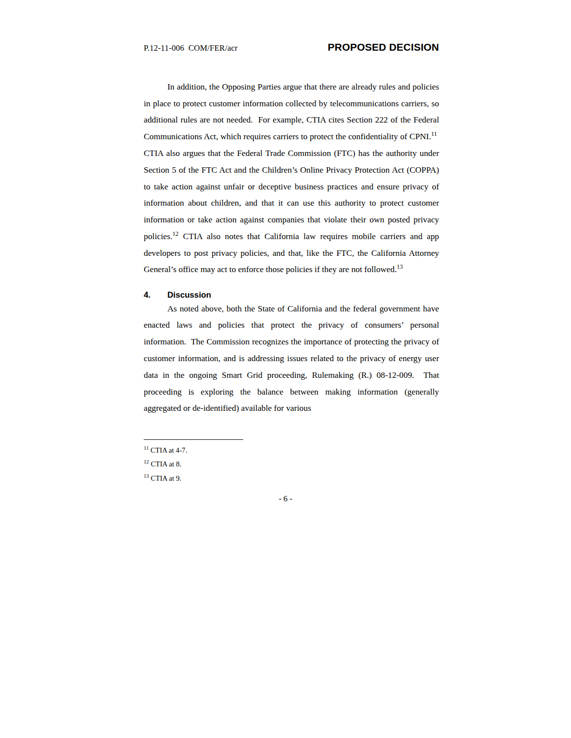P.12-11-006 COM/FER/acr
PROPOSED DECISION
In addition, the Opposing Parties argue that there are already rules and policies in place to protect customer information collected by telecommunications carriers, so additional rules are not needed. For example, CTIA cites Section 222 of the Federal Communications Act, which requires carriers to protect the confidentiality of CPNI.11 CTIA also argues that the Federal Trade Commission (FTC) has the authority under Section 5 of the FTC Act and the Children’s Online Privacy Protection Act (COPPA) to take action against unfair or deceptive business practices and ensure privacy of information about children, and that it can use this authority to protect customer information or take action against companies that violate their own posted privacy policies.12 CTIA also notes that California law requires mobile carriers and app developers to post privacy policies, and that, like the FTC, the California Attorney General’s office may act to enforce those policies if they are not followed.13
4. Discussion
As noted above, both the State of California and the federal government have enacted laws and policies that protect the privacy of consumers’ personal information. The Commission recognizes the importance of protecting the privacy of customer information, and is addressing issues related to the privacy of energy user data in the ongoing Smart Grid proceeding, Rulemaking (R.) 08-12-009. That proceeding is exploring the balance between making information (generally aggregated or de-identified) available for various
11 CTIA at 4-7.
12 CTIA at 8.
13 CTIA at 9.
- 6 -